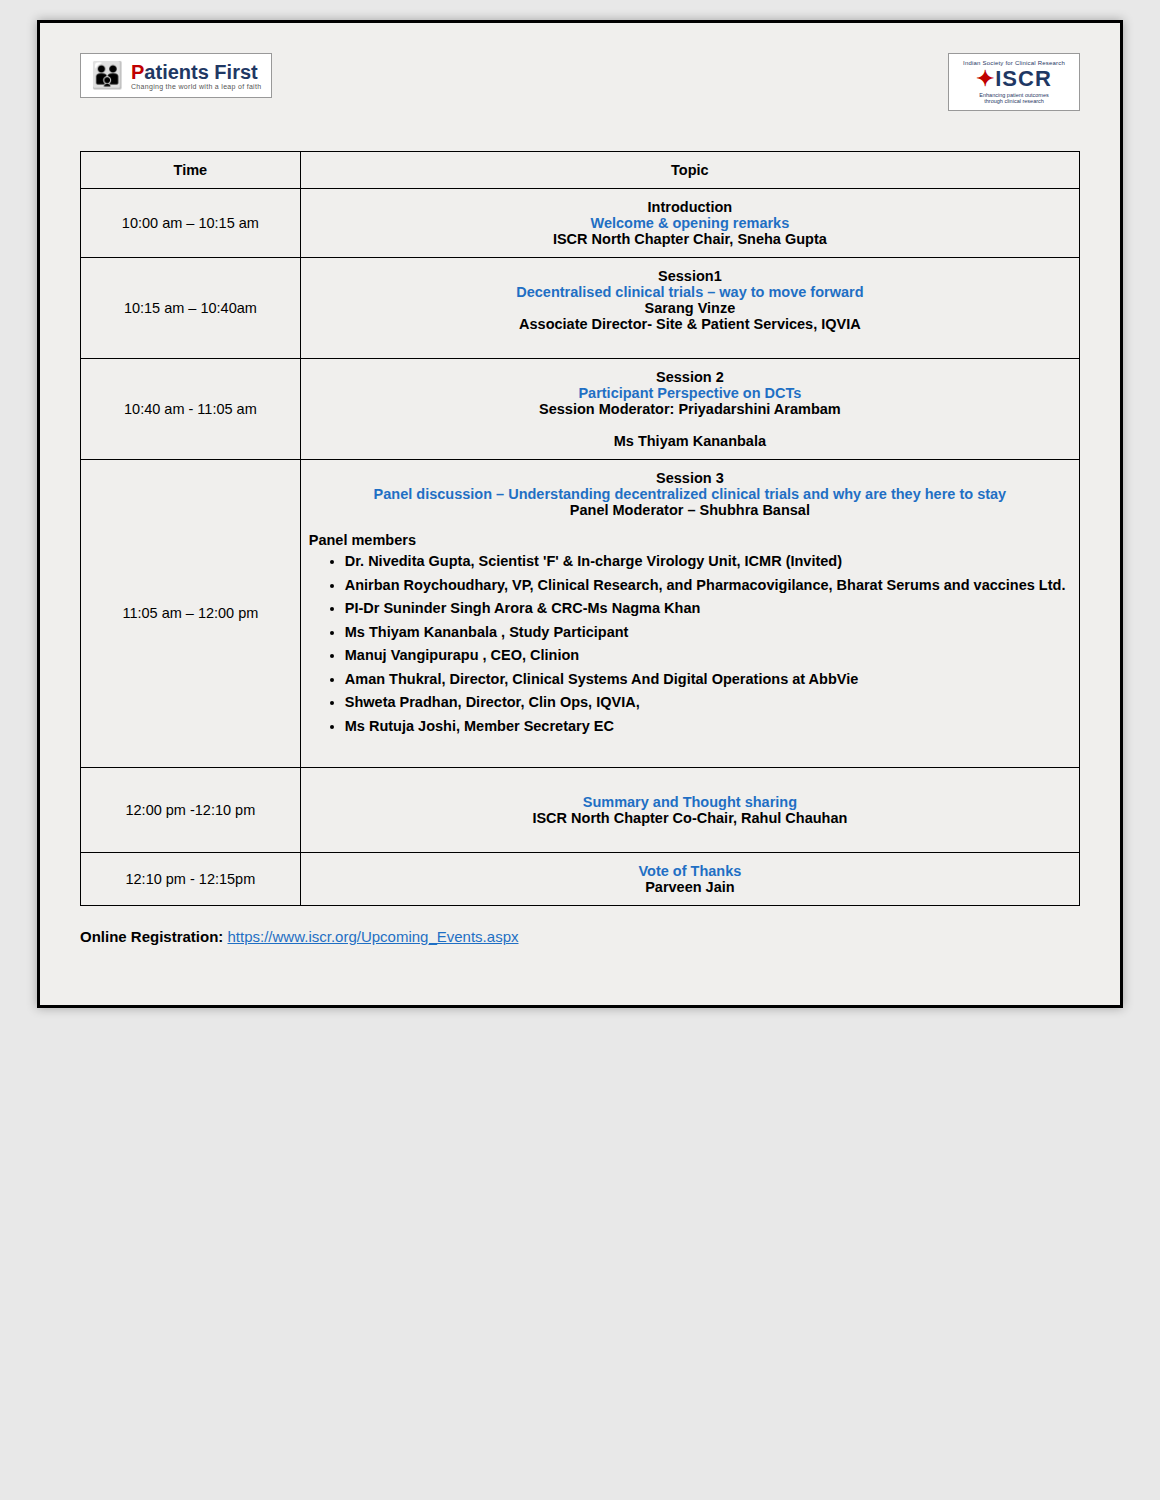👪
Patients First
Changing the world with a leap of faith
Indian Society for Clinical Research
✦ISCR
Enhancing patient outcomes
through clinical research
| Time | Topic |
| --- | --- |
| 10:00 am – 10:15 am | Introduction Welcome & opening remarks ISCR North Chapter Chair, Sneha Gupta |
| 10:15 am – 10:40am | Session1 Decentralised clinical trials – way to move forward Sarang Vinze Associate Director- Site & Patient Services, IQVIA |
| 10:40 am - 11:05 am | Session 2 Participant Perspective on DCTs Session Moderator: Priyadarshini Arambam Ms Thiyam Kananbala |
| 11:05 am – 12:00 pm | Session 3 Panel discussion – Understanding decentralized clinical trials and why are they here to stay Panel Moderator – Shubhra Bansal Panel members Dr. Nivedita Gupta, Scientist 'F' & In-charge Virology Unit, ICMR (Invited) Anirban Roychoudhary, VP, Clinical Research, and Pharmacovigilance, Bharat Serums and vaccines Ltd. PI-Dr Suninder Singh Arora & CRC-Ms Nagma Khan Ms Thiyam Kananbala , Study Participant Manuj Vangipurapu , CEO, Clinion Aman Thukral, Director, Clinical Systems And Digital Operations at AbbVie Shweta Pradhan, Director, Clin Ops, IQVIA, Ms Rutuja Joshi, Member Secretary EC |
| 12:00 pm -12:10 pm | Summary and Thought sharing ISCR North Chapter Co-Chair, Rahul Chauhan |
| 12:10 pm - 12:15pm | Vote of Thanks Parveen Jain |
Online Registration: https://www.iscr.org/Upcoming_Events.aspx